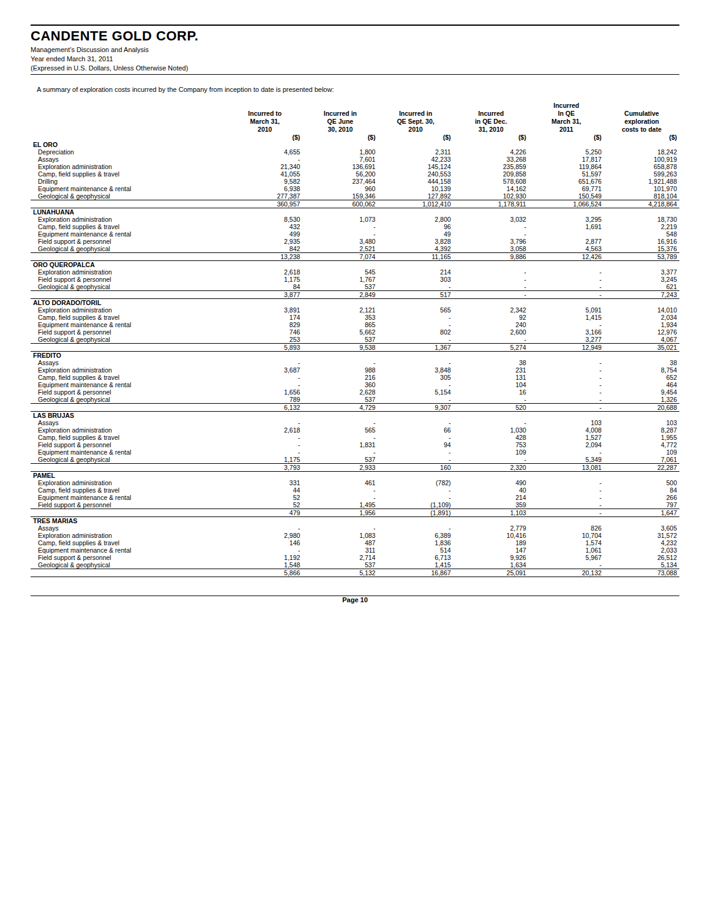CANDENTE GOLD CORP.
Management’s Discussion and Analysis
Year ended March 31, 2011
(Expressed in U.S. Dollars, Unless Otherwise Noted)
A summary of exploration costs incurred by the Company from inception to date is presented below:
| | Incurred to March 31, 2010 | Incurred in QE June 30, 2010 | Incurred in QE Sept. 30, 2010 | Incurred in QE Dec. 31, 2010 | Incurred In QE March 31, 2011 | Cumulative exploration costs to date |
| --- | --- | --- | --- | --- | --- | --- |
| | ($) | ($) | ($) | ($) | ($) | ($) |
| EL ORO |
| Depreciation | 4,655 | 1,800 | 2,311 | 4,226 | 5,250 | 18,242 |
| Assays | - | 7,601 | 42,233 | 33,268 | 17,817 | 100,919 |
| Exploration administration | 21,340 | 136,691 | 145,124 | 235,859 | 119,864 | 658,878 |
| Camp, field supplies & travel | 41,055 | 56,200 | 240,553 | 209,858 | 51,597 | 599,263 |
| Drilling | 9,582 | 237,464 | 444,158 | 578,608 | 651,676 | 1,921,488 |
| Equipment maintenance & rental | 6,938 | 960 | 10,139 | 14,162 | 69,771 | 101,970 |
| Geological & geophysical | 277,387 | 159,346 | 127,892 | 102,930 | 150,549 | 818,104 |
| | 360,957 | 600,062 | 1,012,410 | 1,178,911 | 1,066,524 | 4,218,864 |
| LUNAHUANA |
| Exploration administration | 8,530 | 1,073 | 2,800 | 3,032 | 3,295 | 18,730 |
| Camp, field supplies & travel | 432 | - | 96 | - | 1,691 | 2,219 |
| Equipment maintenance & rental | 499 | - | 49 | - | | 548 |
| Field support & personnel | 2,935 | 3,480 | 3,828 | 3,796 | 2,877 | 16,916 |
| Geological & geophysical | 842 | 2,521 | 4,392 | 3,058 | 4,563 | 15,376 |
| | 13,238 | 7,074 | 11,165 | 9,886 | 12,426 | 53,789 |
| ORO QUEROPALCA |
| Exploration administration | 2,618 | 545 | 214 | - | - | 3,377 |
| Field support & personnel | 1,175 | 1,767 | 303 | - | - | 3,245 |
| Geological & geophysical | 84 | 537 | - | - | - | 621 |
| | 3,877 | 2,849 | 517 | - | - | 7,243 |
| ALTO DORADO/TORIL |
| Exploration administration | 3,891 | 2,121 | 565 | 2,342 | 5,091 | 14,010 |
| Camp, field supplies & travel | 174 | 353 | - | 92 | 1,415 | 2,034 |
| Equipment maintenance & rental | 829 | 865 | - | 240 | - | 1,934 |
| Field support & personnel | 746 | 5,662 | 802 | 2,600 | 3,166 | 12,976 |
| Geological & geophysical | 253 | 537 | - | - | 3,277 | 4,067 |
| | 5,893 | 9,538 | 1,367 | 5,274 | 12,949 | 35,021 |
| FREDITO |
| Assays | - | - | - | 38 | - | 38 |
| Exploration administration | 3,687 | 988 | 3,848 | 231 | - | 8,754 |
| Camp, field supplies & travel | - | 216 | 305 | 131 | - | 652 |
| Equipment maintenance & rental | - | 360 | - | 104 | - | 464 |
| Field support & personnel | 1,656 | 2,628 | 5,154 | 16 | - | 9,454 |
| Geological & geophysical | 789 | 537 | - | - | - | 1,326 |
| | 6,132 | 4,729 | 9,307 | 520 | - | 20,688 |
| LAS BRUJAS |
| Assays | - | - | - | - | 103 | 103 |
| Exploration administration | 2,618 | 565 | 66 | 1,030 | 4,008 | 8,287 |
| Camp, field supplies & travel | - | - | - | 428 | 1,527 | 1,955 |
| Field support & personnel | - | 1,831 | 94 | 753 | 2,094 | 4,772 |
| Equipment maintenance & rental | - | - | - | 109 | - | 109 |
| Geological & geophysical | 1,175 | 537 | - | - | 5,349 | 7,061 |
| | 3,793 | 2,933 | 160 | 2,320 | 13,081 | 22,287 |
| PAMEL |
| Exploration administration | 331 | 461 | (782) | 490 | - | 500 |
| Camp, field supplies & travel | 44 | - | - | 40 | - | 84 |
| Equipment maintenance & rental | 52 | - | - | 214 | - | 266 |
| Field support & personnel | 52 | 1,495 | (1,109) | 359 | - | 797 |
| | 479 | 1,956 | (1,891) | 1,103 | - | 1,647 |
| TRES MARIAS |
| Assays | - | - | - | 2,779 | 826 | 3,605 |
| Exploration administration | 2,980 | 1,083 | 6,389 | 10,416 | 10,704 | 31,572 |
| Camp, field supplies & travel | 146 | 487 | 1,836 | 189 | 1,574 | 4,232 |
| Equipment maintenance & rental | - | 311 | 514 | 147 | 1,061 | 2,033 |
| Field support & personnel | 1,192 | 2,714 | 6,713 | 9,926 | 5,967 | 26,512 |
| Geological & geophysical | 1,548 | 537 | 1,415 | 1,634 | - | 5,134 |
| | 5,866 | 5,132 | 16,867 | 25,091 | 20,132 | 73,088 |
Page 10